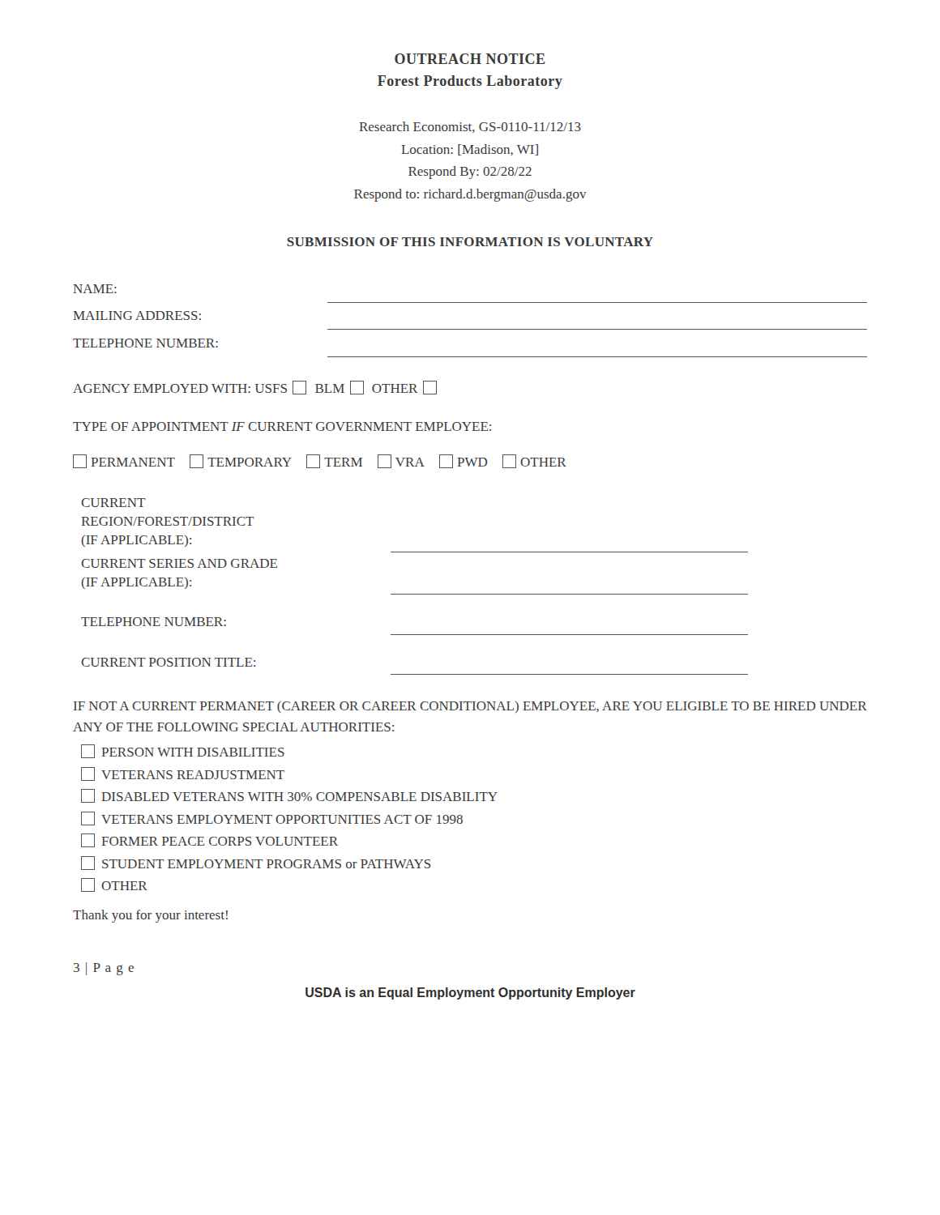OUTREACH NOTICE
Forest Products Laboratory
Research Economist, GS-0110-11/12/13
Location: [Madison, WI]
Respond By: 02/28/22
Respond to: richard.d.bergman@usda.gov
SUBMISSION OF THIS INFORMATION IS VOLUNTARY
| NAME: | |
| MAILING ADDRESS: | |
| TELEPHONE NUMBER: | |
AGENCY EMPLOYED WITH: USFS BLM OTHER
TYPE OF APPOINTMENT IF CURRENT GOVERNMENT EMPLOYEE:
PERMANENT TEMPORARY TERM VRA PWD OTHER
| CURRENT REGION/FOREST/DISTRICT (IF APPLICABLE): | | |
| CURRENT SERIES AND GRADE (IF APPLICABLE): | | |
| TELEPHONE NUMBER: | | |
| CURRENT POSITION TITLE: | | |
IF NOT A CURRENT PERMANET (CAREER OR CAREER CONDITIONAL) EMPLOYEE, ARE YOU ELIGIBLE TO BE HIRED UNDER ANY OF THE FOLLOWING SPECIAL AUTHORITIES:
PERSON WITH DISABILITIES
VETERANS READJUSTMENT
DISABLED VETERANS WITH 30% COMPENSABLE DISABILITY
VETERANS EMPLOYMENT OPPORTUNITIES ACT OF 1998
FORMER PEACE CORPS VOLUNTEER
STUDENT EMPLOYMENT PROGRAMS or PATHWAYS
OTHER
Thank you for your interest!
3 | P a g e
USDA is an Equal Employment Opportunity Employer